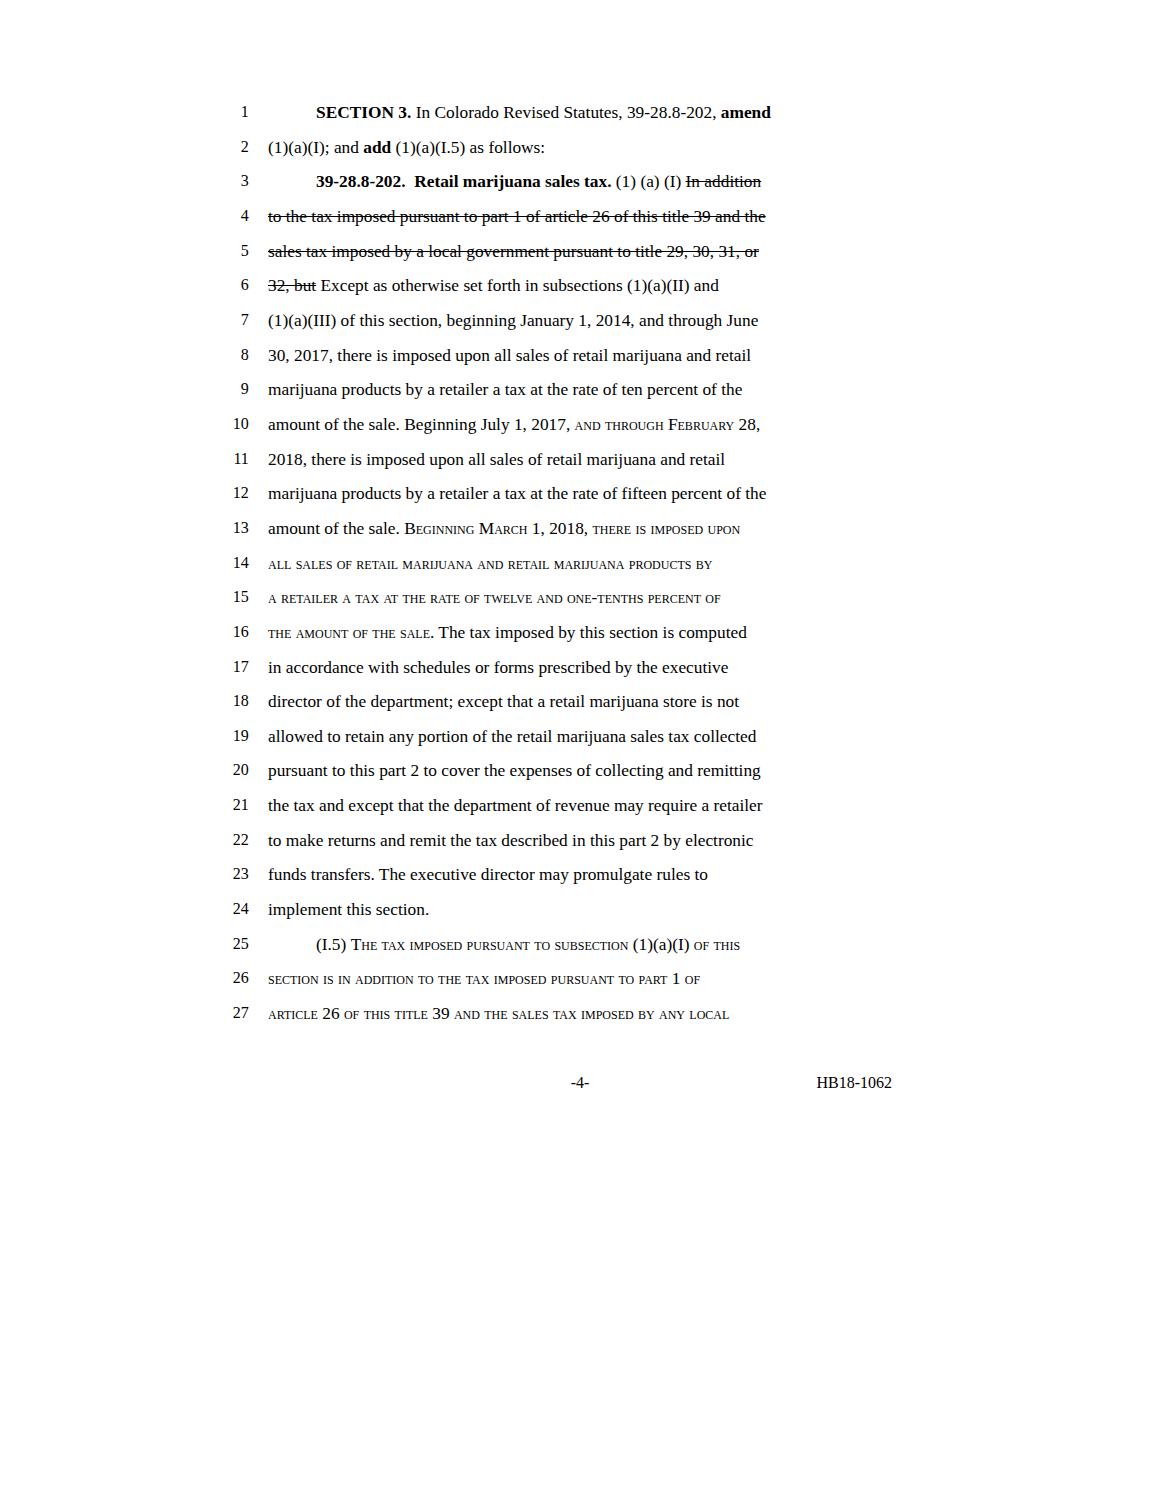SECTION 3. In Colorado Revised Statutes, 39-28.8-202, amend
(1)(a)(I); and add (1)(a)(I.5) as follows:
39-28.8-202. Retail marijuana sales tax. (1) (a) (I) In addition
to the tax imposed pursuant to part 1 of article 26 of this title 39 and the
sales tax imposed by a local government pursuant to title 29, 30, 31, or
32, but Except as otherwise set forth in subsections (1)(a)(II) and
(1)(a)(III) of this section, beginning January 1, 2014, and through June
30, 2017, there is imposed upon all sales of retail marijuana and retail
marijuana products by a retailer a tax at the rate of ten percent of the
amount of the sale. Beginning July 1, 2017, and through February 28,
2018, there is imposed upon all sales of retail marijuana and retail
marijuana products by a retailer a tax at the rate of fifteen percent of the
amount of the sale. Beginning March 1, 2018, there is imposed upon
all sales of retail marijuana and retail marijuana products by
a retailer a tax at the rate of twelve and one-tenths percent of
the amount of the sale. The tax imposed by this section is computed
in accordance with schedules or forms prescribed by the executive
director of the department; except that a retail marijuana store is not
allowed to retain any portion of the retail marijuana sales tax collected
pursuant to this part 2 to cover the expenses of collecting and remitting
the tax and except that the department of revenue may require a retailer
to make returns and remit the tax described in this part 2 by electronic
funds transfers. The executive director may promulgate rules to
implement this section.
(I.5) The tax imposed pursuant to subsection (1)(a)(I) of this
section is in addition to the tax imposed pursuant to part 1 of
article 26 of this title 39 and the sales tax imposed by any local
-4- HB18-1062